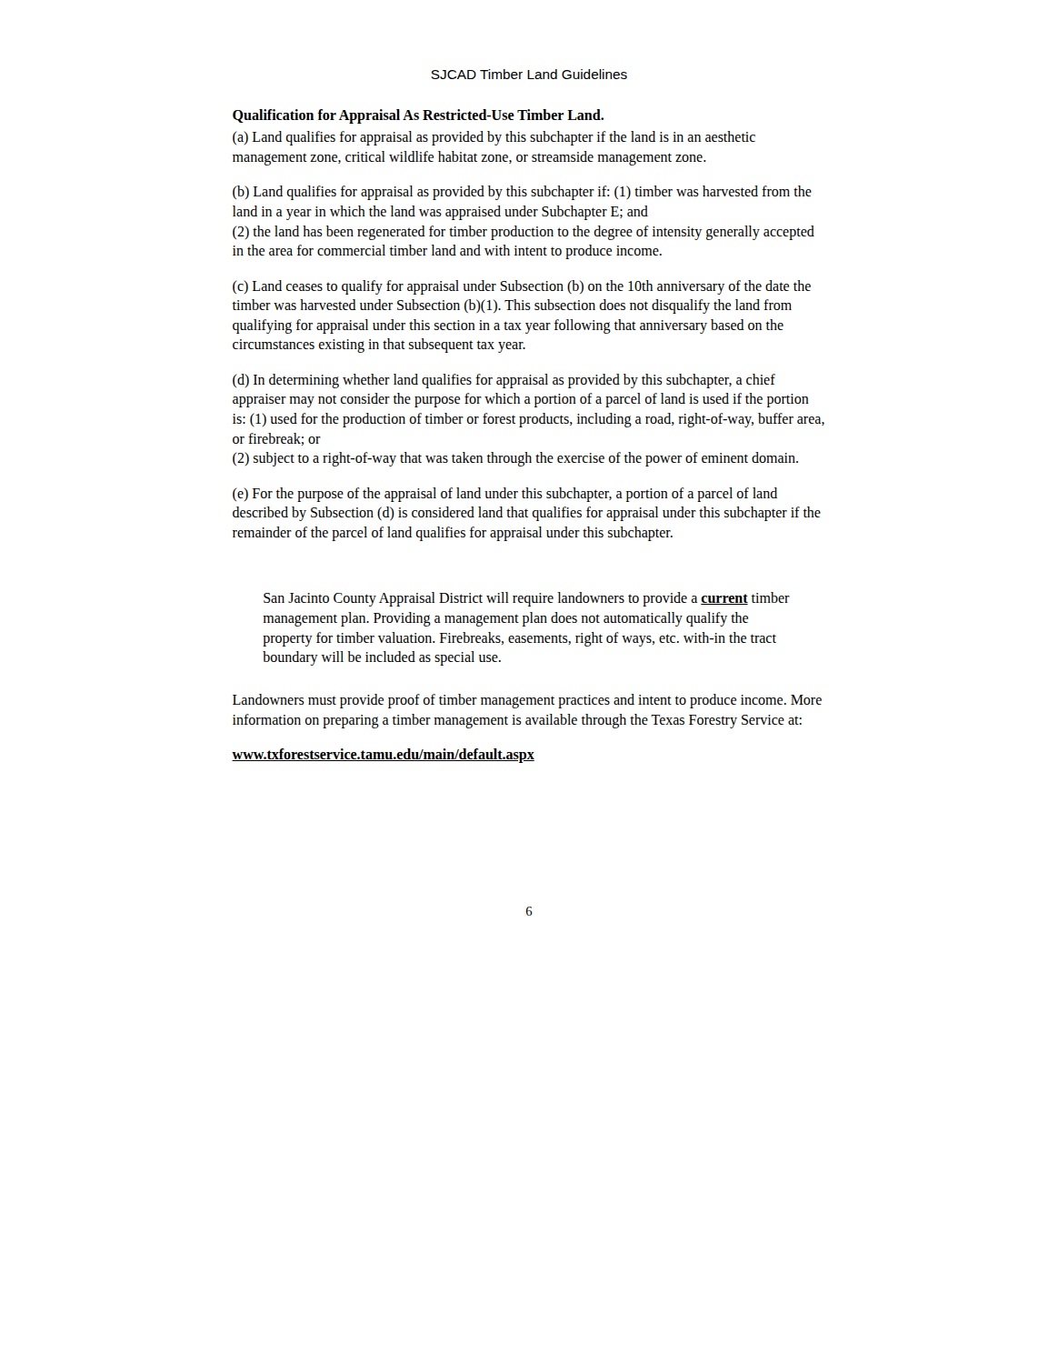SJCAD Timber Land Guidelines
Qualification for Appraisal As Restricted-Use Timber Land.
(a) Land qualifies for appraisal as provided by this subchapter if the land is in an aesthetic management zone, critical wildlife habitat zone, or streamside management zone.
(b) Land qualifies for appraisal as provided by this subchapter if: (1) timber was harvested from the land in a year in which the land was appraised under Subchapter E; and
(2) the land has been regenerated for timber production to the degree of intensity generally accepted in the area for commercial timber land and with intent to produce income.
(c) Land ceases to qualify for appraisal under Subsection (b) on the 10th anniversary of the date the timber was harvested under Subsection (b)(1). This subsection does not disqualify the land from qualifying for appraisal under this section in a tax year following that anniversary based on the circumstances existing in that subsequent tax year.
(d) In determining whether land qualifies for appraisal as provided by this subchapter, a chief appraiser may not consider the purpose for which a portion of a parcel of land is used if the portion is: (1) used for the production of timber or forest products, including a road, right-of-way, buffer area, or firebreak; or
(2) subject to a right-of-way that was taken through the exercise of the power of eminent domain.
(e) For the purpose of the appraisal of land under this subchapter, a portion of a parcel of land described by Subsection (d) is considered land that qualifies for appraisal under this subchapter if the remainder of the parcel of land qualifies for appraisal under this subchapter.
San Jacinto County Appraisal District will require landowners to provide a current timber management plan. Providing a management plan does not automatically qualify the property for timber valuation. Firebreaks, easements, right of ways, etc. with-in the tract boundary will be included as special use.
Landowners must provide proof of timber management practices and intent to produce income. More information on preparing a timber management is available through the Texas Forestry Service at:
www.txforestservice.tamu.edu/main/default.aspx
6